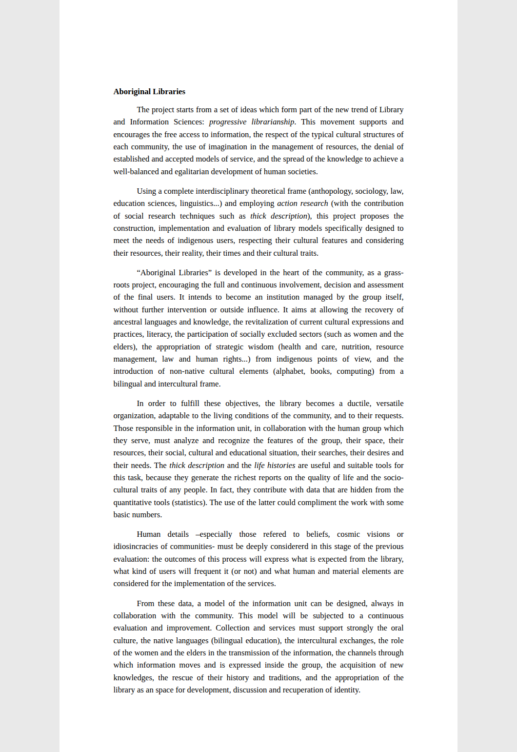Aboriginal Libraries
The project starts from a set of ideas which form part of the new trend of Library and Information Sciences: progressive librarianship. This movement supports and encourages the free access to information, the respect of the typical cultural structures of each community, the use of imagination in the management of resources, the denial of established and accepted models of service, and the spread of the knowledge to achieve a well-balanced and egalitarian development of human societies.
Using a complete interdisciplinary theoretical frame (anthopology, sociology, law, education sciences, linguistics...) and employing action research (with the contribution of social research techniques such as thick description), this project proposes the construction, implementation and evaluation of library models specifically designed to meet the needs of indigenous users, respecting their cultural features and considering their resources, their reality, their times and their cultural traits.
“Aboriginal Libraries” is developed in the heart of the community, as a grass-roots project, encouraging the full and continuous involvement, decision and assessment of the final users. It intends to become an institution managed by the group itself, without further intervention or outside influence. It aims at allowing the recovery of ancestral languages and knowledge, the revitalization of current cultural expressions and practices, literacy, the participation of socially excluded sectors (such as women and the elders), the appropriation of strategic wisdom (health and care, nutrition, resource management, law and human rights...) from indigenous points of view, and the introduction of non-native cultural elements (alphabet, books, computing) from a bilingual and intercultural frame.
In order to fulfill these objectives, the library becomes a ductile, versatile organization, adaptable to the living conditions of the community, and to their requests. Those responsible in the information unit, in collaboration with the human group which they serve, must analyze and recognize the features of the group, their space, their resources, their social, cultural and educational situation, their searches, their desires and their needs. The thick description and the life histories are useful and suitable tools for this task, because they generate the richest reports on the quality of life and the socio-cultural traits of any people. In fact, they contribute with data that are hidden from the quantitative tools (statistics). The use of the latter could compliment the work with some basic numbers.
Human details –especially those refered to beliefs, cosmic visions or idiosincracies of communities- must be deeply considererd in this stage of the previous evaluation: the outcomes of this process will express what is expected from the library, what kind of users will frequent it (or not) and what human and material elements are considered for the implementation of the services.
From these data, a model of the information unit can be designed, always in collaboration with the community. This model will be subjected to a continuous evaluation and improvement. Collection and services must support strongly the oral culture, the native languages (bilingual education), the intercultural exchanges, the role of the women and the elders in the transmission of the information, the channels through which information moves and is expressed inside the group, the acquisition of new knowledges, the rescue of their history and traditions, and the appropriation of the library as an space for development, discussion and recuperation of identity.